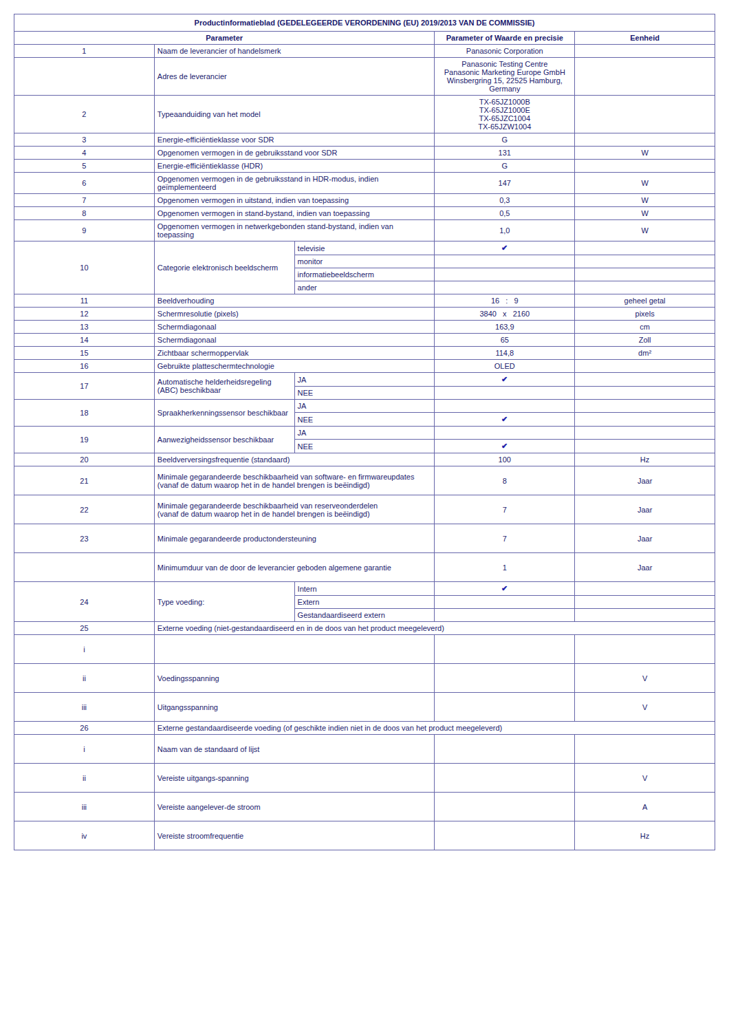| Productinformatieblad (GEDELEGEERDE VERORDENING (EU) 2019/2013 VAN DE COMMISSIE) |
| Parameter | Parameter of Waarde en precisie | Eenheid |
| 1 | Naam de leverancier of handelsmerk | Panasonic Corporation | |
| | Adres de leverancier | Panasonic Testing Centre Panasonic Marketing Europe GmbH Winsbergring 15, 22525 Hamburg, Germany | |
| 2 | Typeaanduiding van het model | TX-65JZ1000B TX-65JZ1000E TX-65JZC1004 TX-65JZW1004 | |
| 3 | Energie-efficiëntieklasse voor SDR | G | |
| 4 | Opgenomen vermogen in de gebruiksstand voor SDR | 131 | W |
| 5 | Energie-efficiëntieklasse (HDR) | G | |
| 6 | Opgenomen vermogen in de gebruiksstand in HDR-modus, indien geïmplementeerd | 147 | W |
| 7 | Opgenomen vermogen in uitstand, indien van toepassing | 0,3 | W |
| 8 | Opgenomen vermogen in stand-bystand, indien van toepassing | 0,5 | W |
| 9 | Opgenomen vermogen in netwerkgebonden stand-bystand, indien van toepassing | 1,0 | W |
| 10 | Categorie elektronisch beeldscherm | televisie | ✔ | |
| monitor | | |
| informatiebeeldscherm | | |
| ander | | |
| 11 | Beeldverhouding | 16 : 9 | geheel getal |
| 12 | Schermresolutie (pixels) | 3840 x 2160 | pixels |
| 13 | Schermdiagonaal | 163,9 | cm |
| 14 | Schermdiagonaal | 65 | Zoll |
| 15 | Zichtbaar schermoppervlak | 114,8 | dm² |
| 16 | Gebruikte platteschermtechnologie | OLED | |
| 17 | Automatische helderheidsregeling (ABC) beschikbaar | JA | ✔ | |
| NEE | | |
| 18 | Spraakherkenningssensor beschikbaar | JA | | |
| NEE | ✔ | |
| 19 | Aanwezigheidssensor beschikbaar | JA | | |
| NEE | ✔ | |
| 20 | Beeldverversingsfrequentie (standaard) | 100 | Hz |
| 21 | Minimale gegarandeerde beschikbaarheid van software- en firmwareupdates (vanaf de datum waarop het in de handel brengen is beëindigd) | 8 | Jaar |
| 22 | Minimale gegarandeerde beschikbaarheid van reserveonderdelen (vanaf de datum waarop het in de handel brengen is beëindigd) | 7 | Jaar |
| 23 | Minimale gegarandeerde productondersteuning | 7 | Jaar |
| | Minimumduur van de door de leverancier geboden algemene garantie | 1 | Jaar |
| 24 | Type voeding: | Intern | ✔ | |
| Extern | | |
| Gestandaardiseerd extern | | |
| 25 | Externe voeding (niet-gestandaardiseerd en in de doos van het product meegeleverd) |
| i | | | |
| ii | Voedingsspanning | | V |
| iii | Uitgangsspanning | | V |
| 26 | Externe gestandaardiseerde voeding (of geschikte indien niet in de doos van het product meegeleverd) |
| i | Naam van de standaard of lijst | | |
| ii | Vereiste uitgangs-spanning | | V |
| iii | Vereiste aangelever-de stroom | | A |
| iv | Vereiste stroomfrequentie | | Hz |